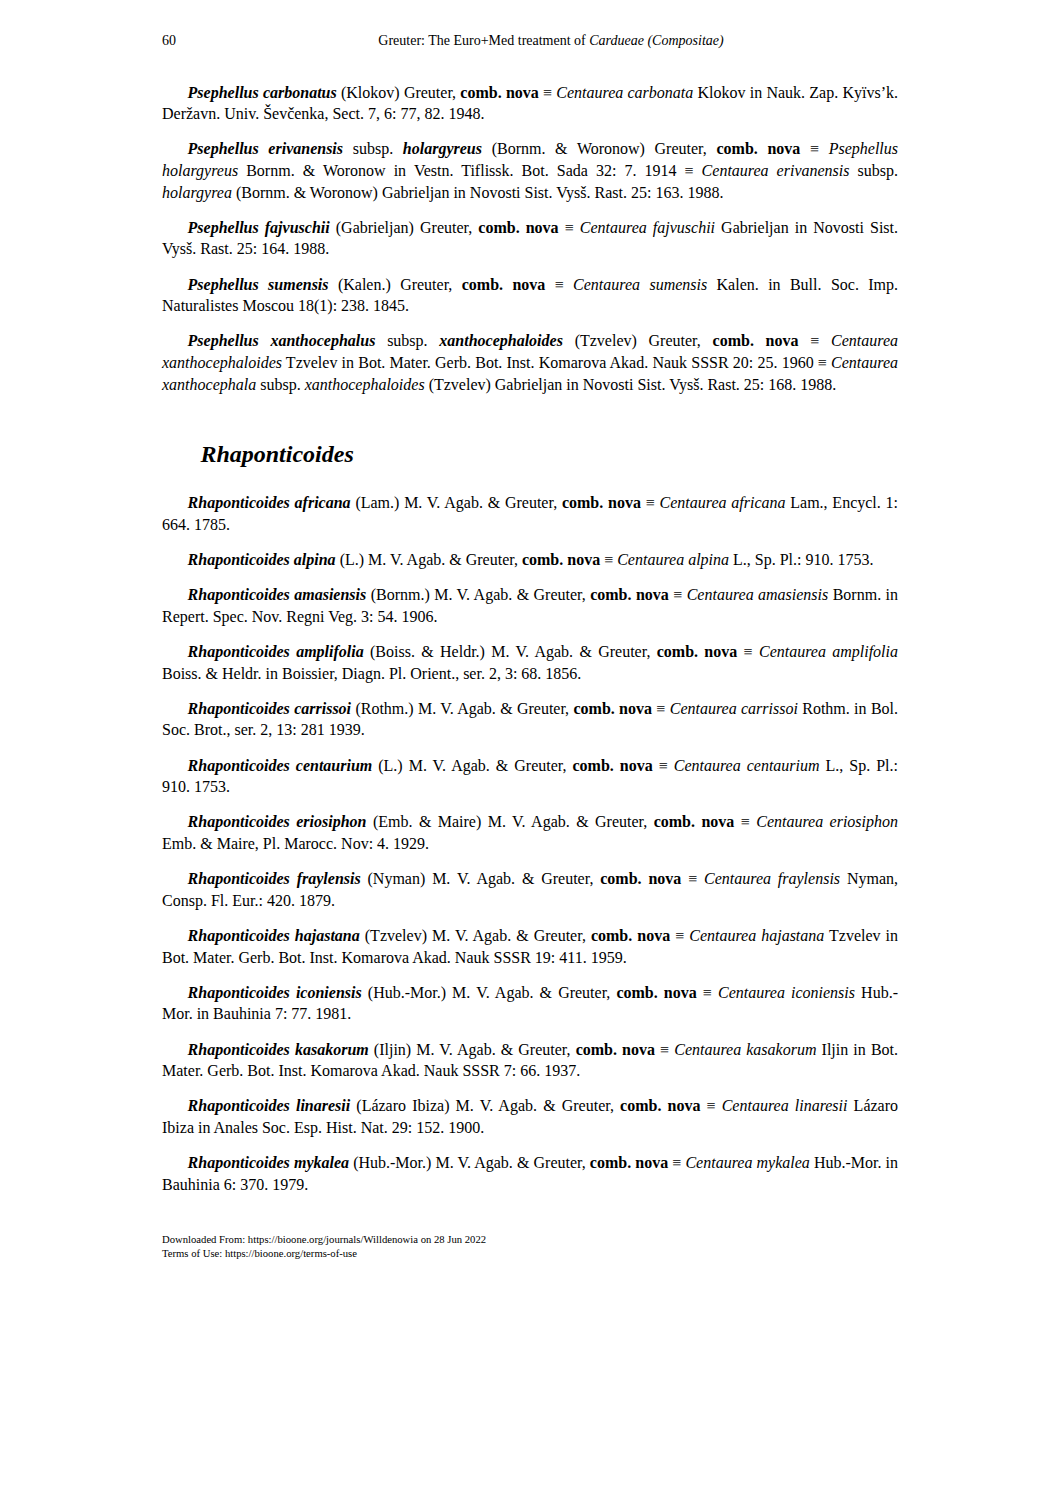60 Greuter: The Euro+Med treatment of Cardueae (Compositae)
Psephellus carbonatus (Klokov) Greuter, comb. nova ≡ Centaurea carbonata Klokov in Nauk. Zap. Kyïvs’k. Deržavn. Univ. Ševčenka, Sect. 7, 6: 77, 82. 1948.
Psephellus erivanensis subsp. holargyreus (Bornm. & Woronow) Greuter, comb. nova ≡ Psephellus holargyreus Bornm. & Woronow in Vestn. Tiflissk. Bot. Sada 32: 7. 1914 ≡ Centaurea erivanensis subsp. holargyrea (Bornm. & Woronow) Gabrieljan in Novosti Sist. Vysš. Rast. 25: 163. 1988.
Psephellus fajvuschii (Gabrieljan) Greuter, comb. nova ≡ Centaurea fajvuschii Gabrieljan in Novosti Sist. Vysš. Rast. 25: 164. 1988.
Psephellus sumensis (Kalen.) Greuter, comb. nova ≡ Centaurea sumensis Kalen. in Bull. Soc. Imp. Naturalistes Moscou 18(1): 238. 1845.
Psephellus xanthocephalus subsp. xanthocephaloides (Tzvelev) Greuter, comb. nova ≡ Centaurea xanthocephaloides Tzvelev in Bot. Mater. Gerb. Bot. Inst. Komarova Akad. Nauk SSSR 20: 25. 1960 ≡ Centaurea xanthocephala subsp. xanthocephaloides (Tzvelev) Gabrieljan in Novosti Sist. Vysš. Rast. 25: 168. 1988.
Rhaponticoides
Rhaponticoides africana (Lam.) M. V. Agab. & Greuter, comb. nova ≡ Centaurea africana Lam., Encycl. 1: 664. 1785.
Rhaponticoides alpina (L.) M. V. Agab. & Greuter, comb. nova ≡ Centaurea alpina L., Sp. Pl.: 910. 1753.
Rhaponticoides amasiensis (Bornm.) M. V. Agab. & Greuter, comb. nova ≡ Centaurea amasiensis Bornm. in Repert. Spec. Nov. Regni Veg. 3: 54. 1906.
Rhaponticoides amplifolia (Boiss. & Heldr.) M. V. Agab. & Greuter, comb. nova ≡ Centaurea amplifolia Boiss. & Heldr. in Boissier, Diagn. Pl. Orient., ser. 2, 3: 68. 1856.
Rhaponticoides carrissoi (Rothm.) M. V. Agab. & Greuter, comb. nova ≡ Centaurea carrissoi Rothm. in Bol. Soc. Brot., ser. 2, 13: 281 1939.
Rhaponticoides centaurium (L.) M. V. Agab. & Greuter, comb. nova ≡ Centaurea centaurium L., Sp. Pl.: 910. 1753.
Rhaponticoides eriosiphon (Emb. & Maire) M. V. Agab. & Greuter, comb. nova ≡ Centaurea eriosiphon Emb. & Maire, Pl. Marocc. Nov: 4. 1929.
Rhaponticoides fraylensis (Nyman) M. V. Agab. & Greuter, comb. nova ≡ Centaurea fraylensis Nyman, Consp. Fl. Eur.: 420. 1879.
Rhaponticoides hajastana (Tzvelev) M. V. Agab. & Greuter, comb. nova ≡ Centaurea hajastana Tzvelev in Bot. Mater. Gerb. Bot. Inst. Komarova Akad. Nauk SSSR 19: 411. 1959.
Rhaponticoides iconiensis (Hub.-Mor.) M. V. Agab. & Greuter, comb. nova ≡ Centaurea iconiensis Hub.-Mor. in Bauhinia 7: 77. 1981.
Rhaponticoides kasakorum (Iljin) M. V. Agab. & Greuter, comb. nova ≡ Centaurea kasakorum Iljin in Bot. Mater. Gerb. Bot. Inst. Komarova Akad. Nauk SSSR 7: 66. 1937.
Rhaponticoides linaresii (Lázaro Ibiza) M. V. Agab. & Greuter, comb. nova ≡ Centaurea linaresii Lázaro Ibiza in Anales Soc. Esp. Hist. Nat. 29: 152. 1900.
Rhaponticoides mykalea (Hub.-Mor.) M. V. Agab. & Greuter, comb. nova ≡ Centaurea mykalea Hub.-Mor. in Bauhinia 6: 370. 1979.
Downloaded From: https://bioone.org/journals/Willdenowia on 28 Jun 2022
Terms of Use: https://bioone.org/terms-of-use